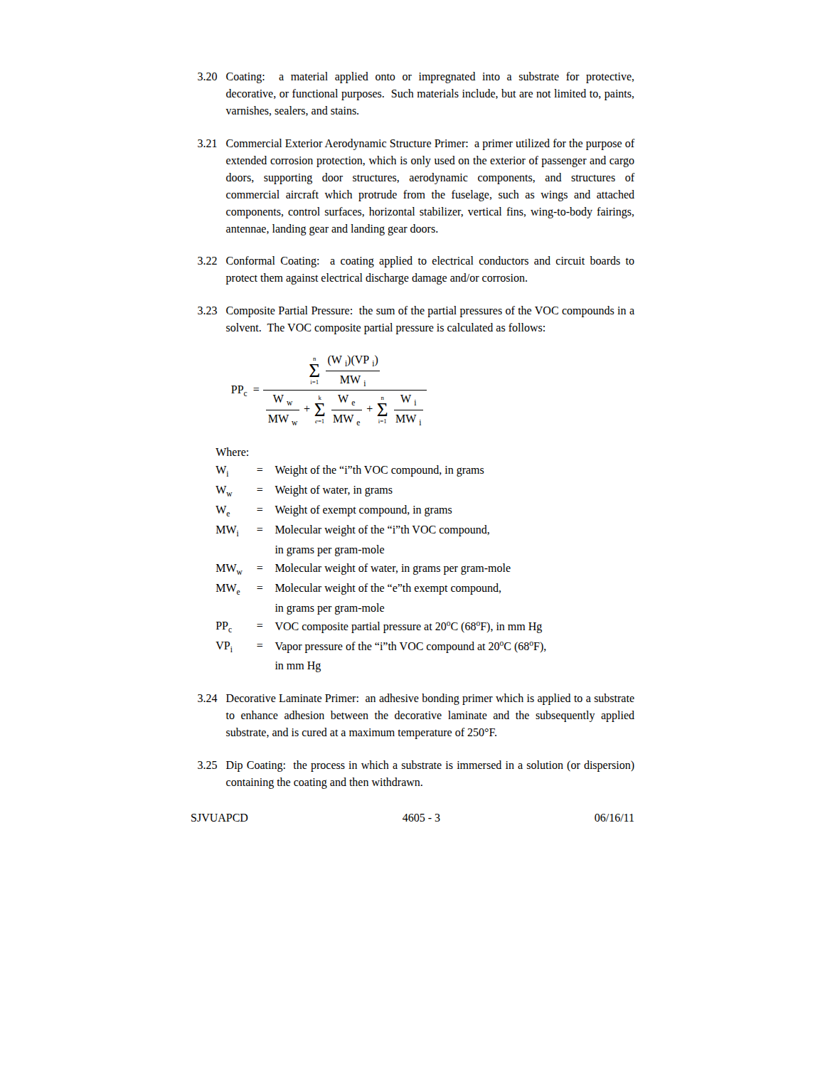3.20
Coating: a material applied onto or impregnated into a substrate for protective, decorative, or functional purposes. Such materials include, but are not limited to, paints, varnishes, sealers, and stains.
3.21
Commercial Exterior Aerodynamic Structure Primer: a primer utilized for the purpose of extended corrosion protection, which is only used on the exterior of passenger and cargo doors, supporting door structures, aerodynamic components, and structures of commercial aircraft which protrude from the fuselage, such as wings and attached components, control surfaces, horizontal stabilizer, vertical fins, wing-to-body fairings, antennae, landing gear and landing gear doors.
3.22
Conformal Coating: a coating applied to electrical conductors and circuit boards to protect them against electrical discharge damage and/or corrosion.
3.23
Composite Partial Pressure: the sum of the partial pressures of the VOC compounds in a solvent. The VOC composite partial pressure is calculated as follows:
| PP c = | / n Σ i=1 / (W i )(VP i ) / / MW i / / / / W w / / MW w / + k Σ e =1 / W e / / MW e / + n Σ i=1 / W i / / MW i / / |
Where:
| W i | = | Weight of the “i”th VOC compound, in grams |
| W w | = | Weight of water, in grams |
| W e | = | Weight of exempt compound, in grams |
| MW i | = | Molecular weight of the “i”th VOC compound, |
| | | in grams per gram-mole |
| MW w | = | Molecular weight of water, in grams per gram-mole |
| MW e | = | Molecular weight of the “e”th exempt compound, |
| | | in grams per gram-mole |
| PP c | = | VOC composite partial pressure at 20 o C (68 o F), in mm Hg |
| VP i | = | Vapor pressure of the “i”th VOC compound at 20 o C (68 o F), |
| | | in mm Hg |
3.24
Decorative Laminate Primer: an adhesive bonding primer which is applied to a substrate to enhance adhesion between the decorative laminate and the subsequently applied substrate, and is cured at a maximum temperature of 250°F.
3.25
Dip Coating: the process in which a substrate is immersed in a solution (or dispersion) containing the coating and then withdrawn.
SJVUAPCD
4605 - 3
06/16/11